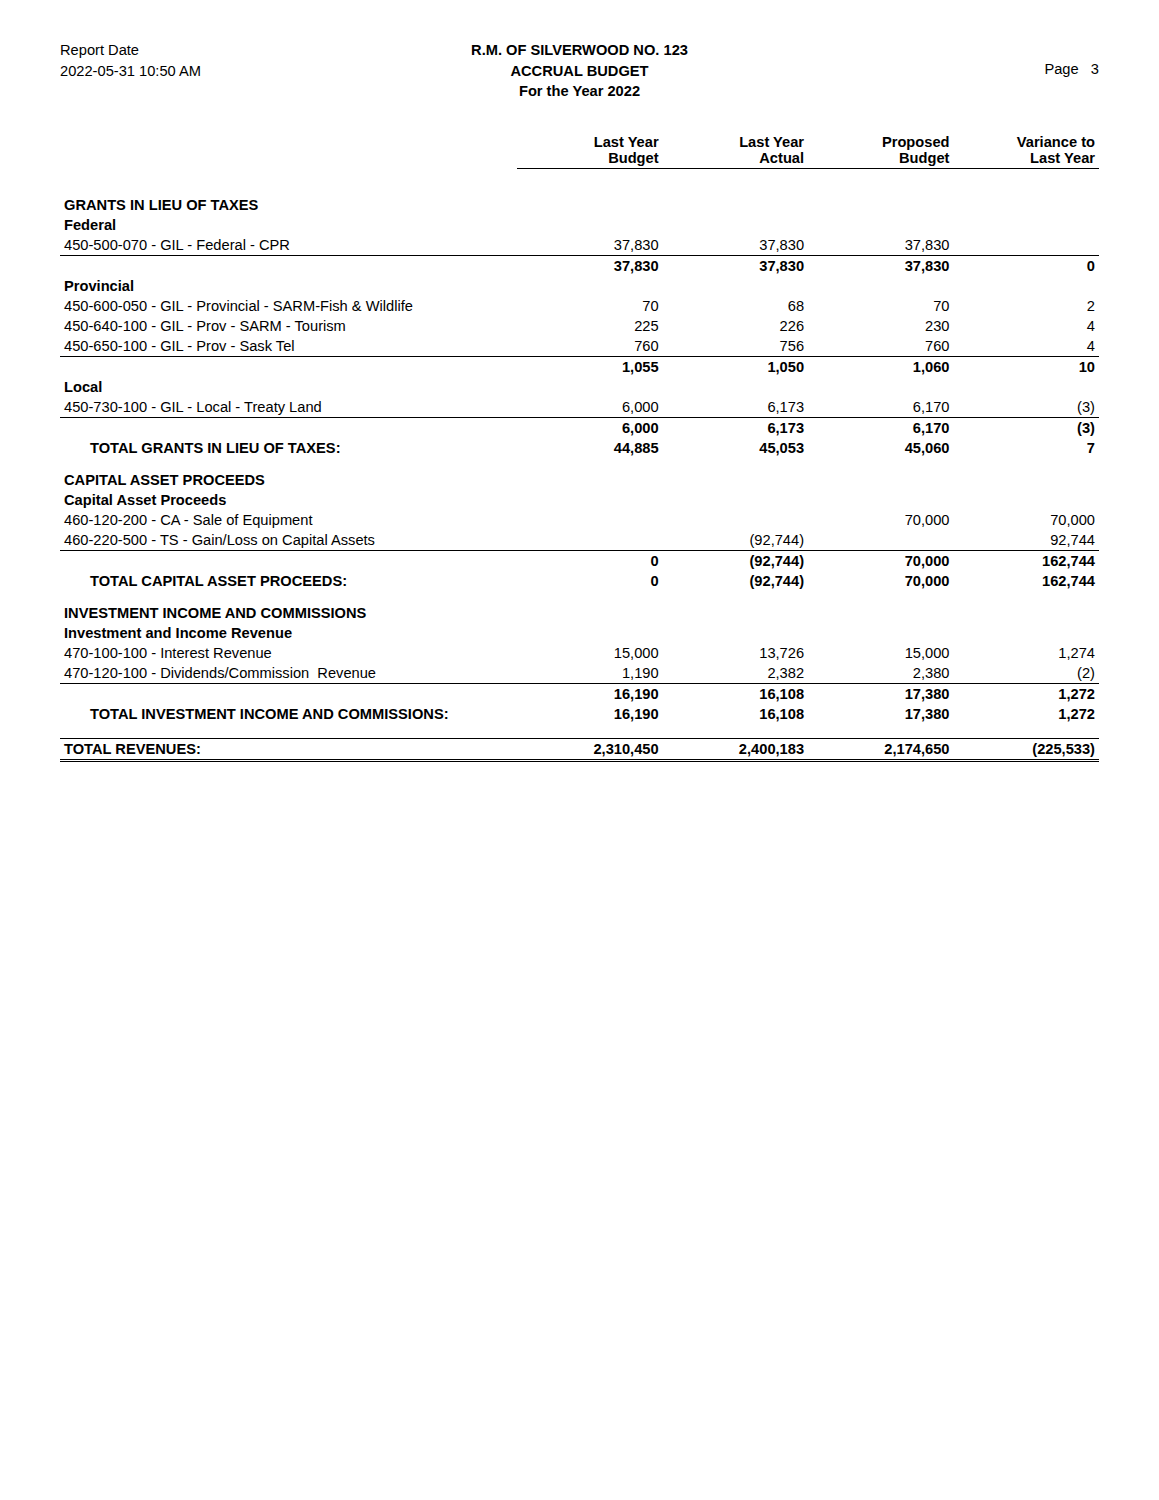Report Date
2022-05-31 10:50 AM
R.M. OF SILVERWOOD NO. 123
ACCRUAL BUDGET
For the Year 2022
Page 3
| | Last Year Budget | Last Year Actual | Proposed Budget | Variance to Last Year |
| --- | --- | --- | --- | --- |
| GRANTS IN LIEU OF TAXES |
| Federal |
| 450-500-070 - GIL - Federal - CPR | 37,830 | 37,830 | 37,830 | |
| | 37,830 | 37,830 | 37,830 | 0 |
| Provincial |
| 450-600-050 - GIL - Provincial - SARM-Fish & Wildlife | 70 | 68 | 70 | 2 |
| 450-640-100 - GIL - Prov - SARM - Tourism | 225 | 226 | 230 | 4 |
| 450-650-100 - GIL - Prov - Sask Tel | 760 | 756 | 760 | 4 |
| | 1,055 | 1,050 | 1,060 | 10 |
| Local |
| 450-730-100 - GIL - Local - Treaty Land | 6,000 | 6,173 | 6,170 | (3) |
| | 6,000 | 6,173 | 6,170 | (3) |
| TOTAL GRANTS IN LIEU OF TAXES: | 44,885 | 45,053 | 45,060 | 7 |
| CAPITAL ASSET PROCEEDS |
| Capital Asset Proceeds |
| 460-120-200 - CA - Sale of Equipment | | | 70,000 | 70,000 |
| 460-220-500 - TS - Gain/Loss on Capital Assets | | (92,744) | | 92,744 |
| | 0 | (92,744) | 70,000 | 162,744 |
| TOTAL CAPITAL ASSET PROCEEDS: | 0 | (92,744) | 70,000 | 162,744 |
| INVESTMENT INCOME AND COMMISSIONS |
| Investment and Income Revenue |
| 470-100-100 - Interest Revenue | 15,000 | 13,726 | 15,000 | 1,274 |
| 470-120-100 - Dividends/Commission Revenue | 1,190 | 2,382 | 2,380 | (2) |
| | 16,190 | 16,108 | 17,380 | 1,272 |
| TOTAL INVESTMENT INCOME AND COMMISSIONS: | 16,190 | 16,108 | 17,380 | 1,272 |
| TOTAL REVENUES: | 2,310,450 | 2,400,183 | 2,174,650 | (225,533) |